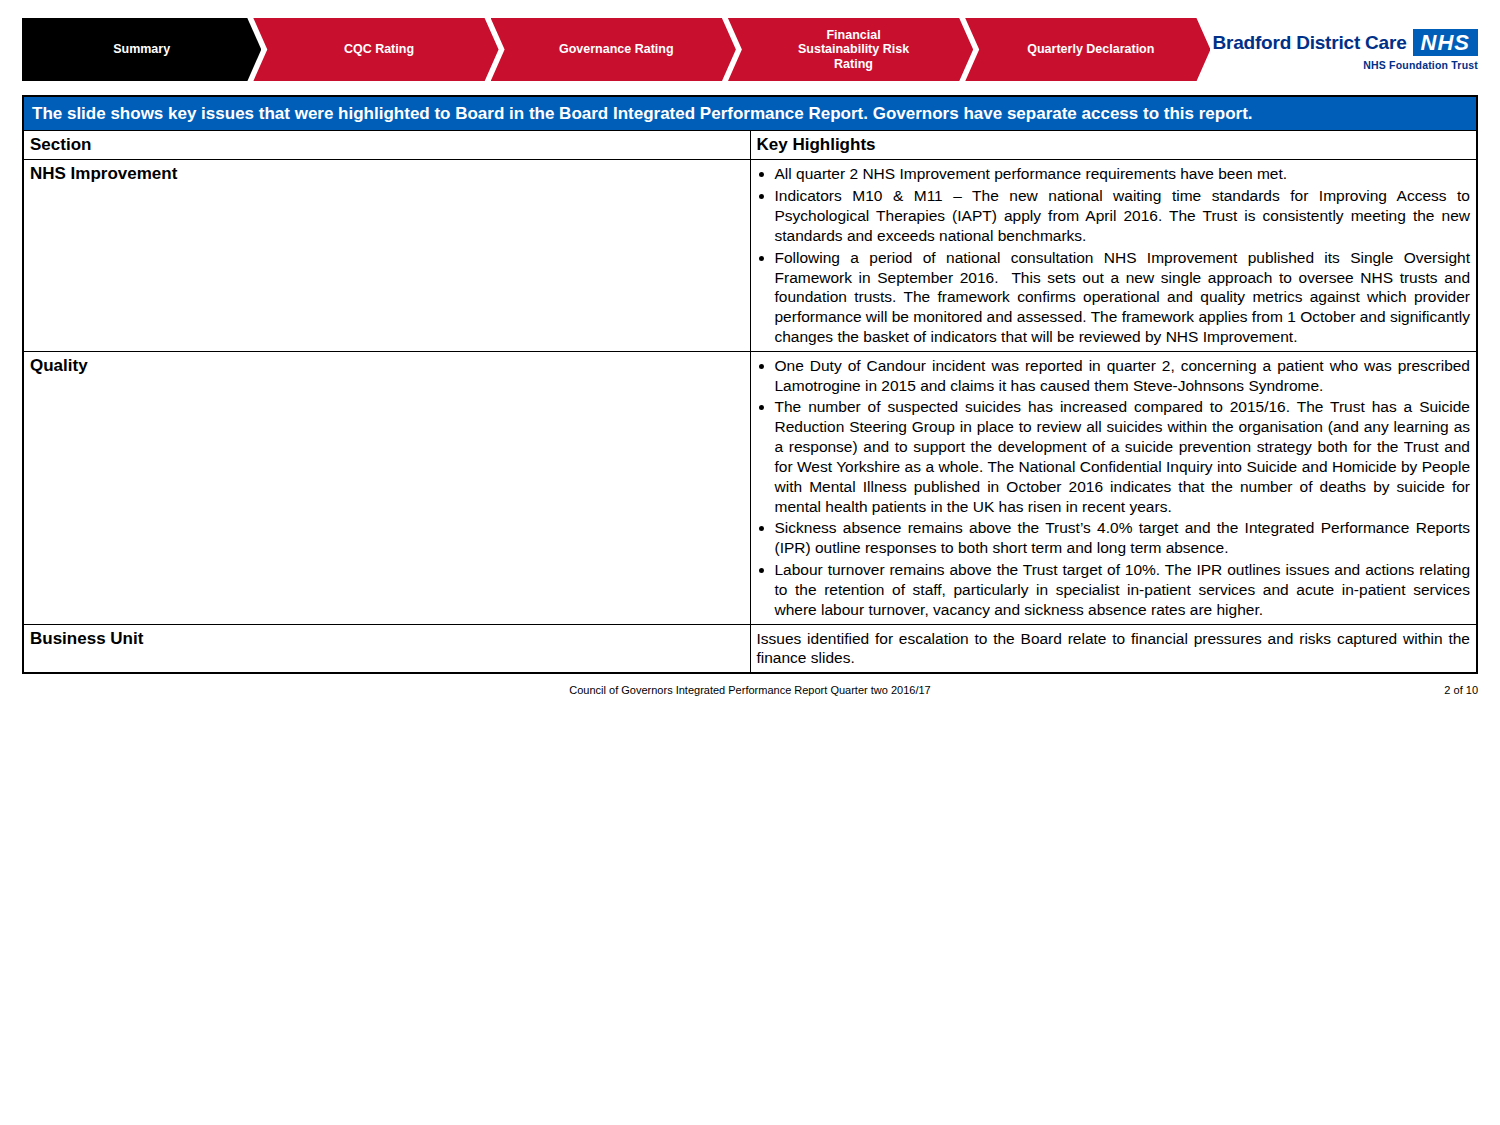Summary
CQC Rating
Governance Rating
Financial
Sustainability Risk
Rating
Quarterly Declaration
Bradford District Care NHS NHS Foundation Trust
| The slide shows key issues that were highlighted to Board in the Board Integrated Performance Report. Governors have separate access to this report. |
| Section | Key Highlights |
| NHS Improvement | All quarter 2 NHS Improvement performance requirements have been met. Indicators M10 & M11 – The new national waiting time standards for Improving Access to Psychological Therapies (IAPT) apply from April 2016. The Trust is consistently meeting the new standards and exceeds national benchmarks. Following a period of national consultation NHS Improvement published its Single Oversight Framework in September 2016. This sets out a new single approach to oversee NHS trusts and foundation trusts. The framework confirms operational and quality metrics against which provider performance will be monitored and assessed. The framework applies from 1 October and significantly changes the basket of indicators that will be reviewed by NHS Improvement. |
| Quality | One Duty of Candour incident was reported in quarter 2, concerning a patient who was prescribed Lamotrogine in 2015 and claims it has caused them Steve-Johnsons Syndrome. The number of suspected suicides has increased compared to 2015/16. The Trust has a Suicide Reduction Steering Group in place to review all suicides within the organisation (and any learning as a response) and to support the development of a suicide prevention strategy both for the Trust and for West Yorkshire as a whole. The National Confidential Inquiry into Suicide and Homicide by People with Mental Illness published in October 2016 indicates that the number of deaths by suicide for mental health patients in the UK has risen in recent years. Sickness absence remains above the Trust’s 4.0% target and the Integrated Performance Reports (IPR) outline responses to both short term and long term absence. Labour turnover remains above the Trust target of 10%. The IPR outlines issues and actions relating to the retention of staff, particularly in specialist in-patient services and acute in-patient services where labour turnover, vacancy and sickness absence rates are higher. |
| Business Unit | Issues identified for escalation to the Board relate to financial pressures and risks captured within the finance slides. |
Council of Governors Integrated Performance Report Quarter two 2016/17 2 of 10